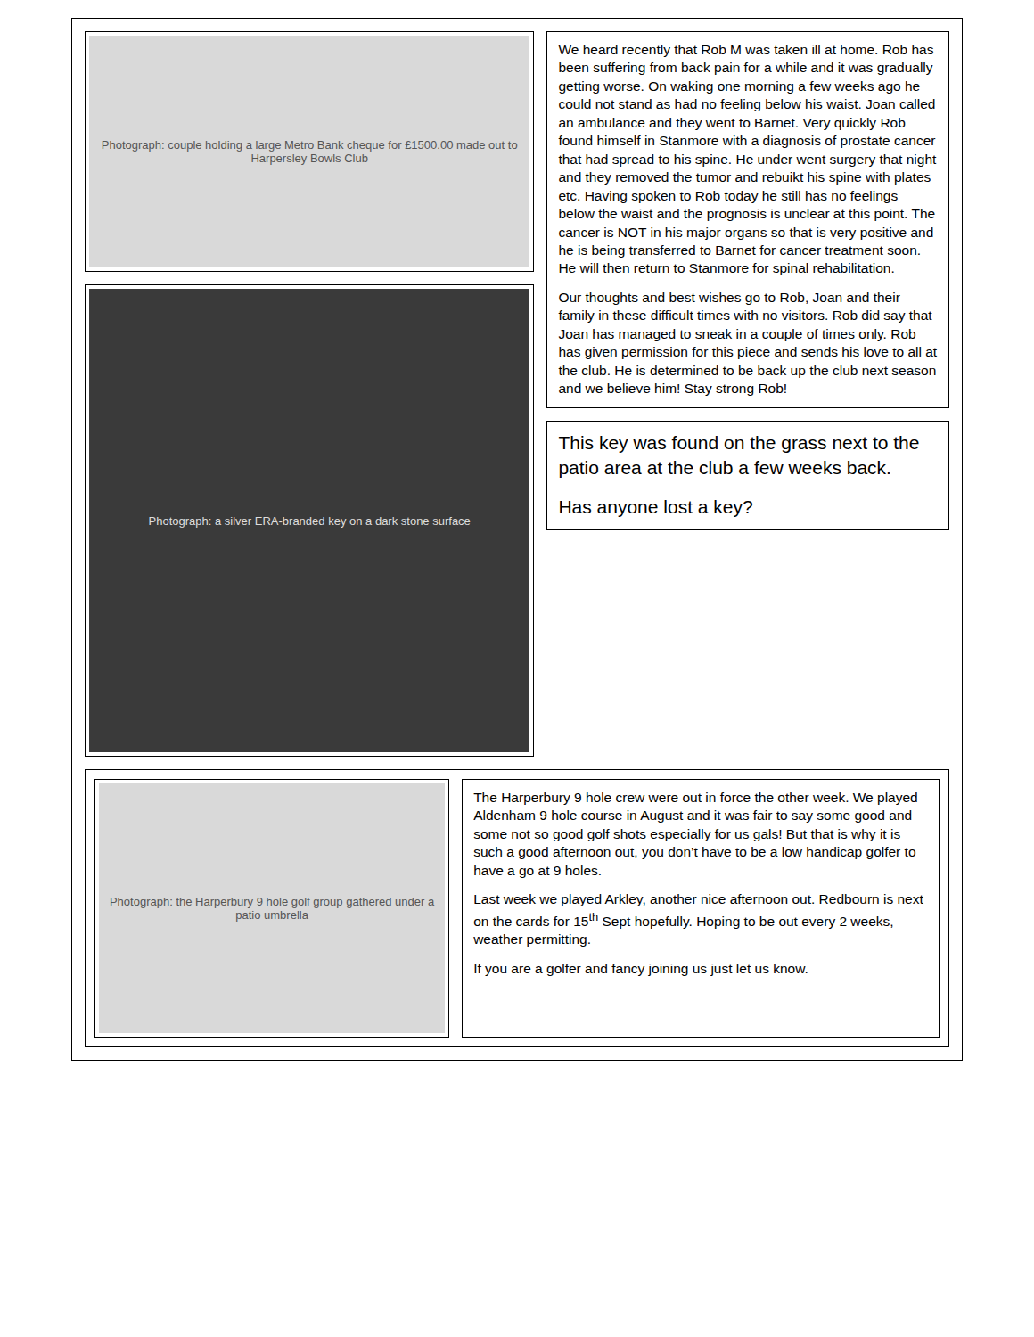Photograph: couple holding a large Metro Bank cheque for £1500.00 made out to Harpersley Bowls Club
Photograph: a silver ERA-branded key on a dark stone surface
We heard recently that Rob M was taken ill at home. Rob has been suffering from back pain for a while and it was gradually getting worse. On waking one morning a few weeks ago he could not stand as had no feeling below his waist. Joan called an ambulance and they went to Barnet. Very quickly Rob found himself in Stanmore with a diagnosis of prostate cancer that had spread to his spine. He under went surgery that night and they removed the tumor and rebuikt his spine with plates etc. Having spoken to Rob today he still has no feelings below the waist and the prognosis is unclear at this point. The cancer is NOT in his major organs so that is very positive and he is being transferred to Barnet for cancer treatment soon. He will then return to Stanmore for spinal rehabilitation.
Our thoughts and best wishes go to Rob, Joan and their family in these difficult times with no visitors. Rob did say that Joan has managed to sneak in a couple of times only. Rob has given permission for this piece and sends his love to all at the club. He is determined to be back up the club next season and we believe him! Stay strong Rob!
This key was found on the grass next to the patio area at the club a few weeks back.
Has anyone lost a key?
Photograph: the Harperbury 9 hole golf group gathered under a patio umbrella
The Harperbury 9 hole crew were out in force the other week. We played Aldenham 9 hole course in August and it was fair to say some good and some not so good golf shots especially for us gals! But that is why it is such a good afternoon out, you don’t have to be a low handicap golfer to have a go at 9 holes.
Last week we played Arkley, another nice afternoon out. Redbourn is next on the cards for 15th Sept hopefully. Hoping to be out every 2 weeks, weather permitting.
If you are a golfer and fancy joining us just let us know.